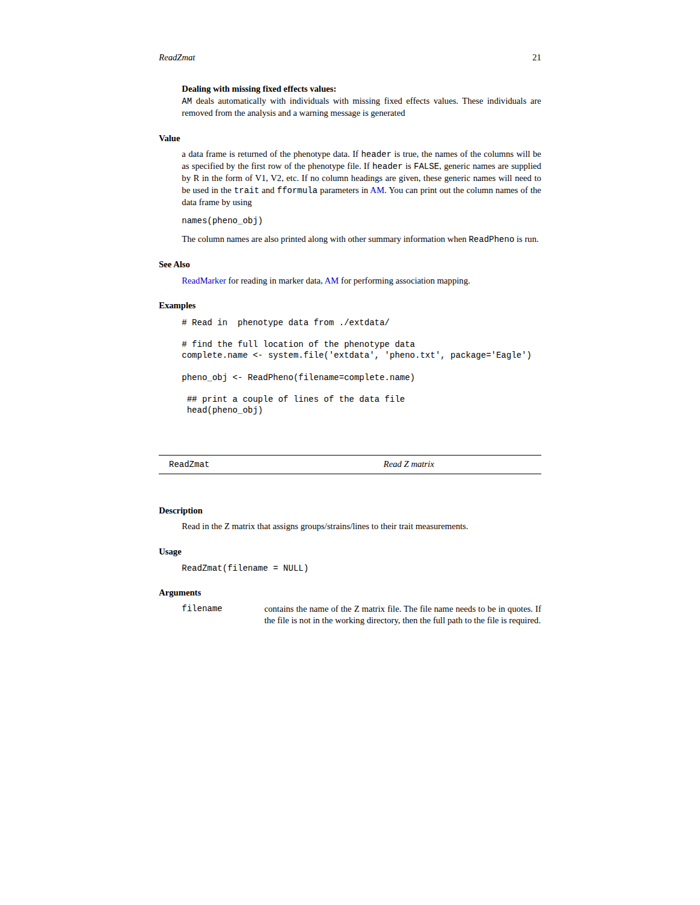ReadZmat 21
Dealing with missing fixed effects values:
AM deals automatically with individuals with missing fixed effects values. These individuals are removed from the analysis and a warning message is generated
Value
a data frame is returned of the phenotype data. If header is true, the names of the columns will be as specified by the first row of the phenotype file. If header is FALSE, generic names are supplied by R in the form of V1, V2, etc. If no column headings are given, these generic names will need to be used in the trait and fformula parameters in AM. You can print out the column names of the data frame by using
names(pheno_obj)
The column names are also printed along with other summary information when ReadPheno is run.
See Also
ReadMarker for reading in marker data, AM for performing association mapping.
Examples
# Read in  phenotype data from ./extdata/

# find the full location of the phenotype data
complete.name <- system.file('extdata', 'pheno.txt', package='Eagle')

pheno_obj <- ReadPheno(filename=complete.name)

 ## print a couple of lines of the data file
 head(pheno_obj)
ReadZmat Read Z matrix
Description
Read in the Z matrix that assigns groups/strains/lines to their trait measurements.
Usage
ReadZmat(filename = NULL)
Arguments
filename
contains the name of the Z matrix file. The file name needs to be in quotes. If the file is not in the working directory, then the full path to the file is required.